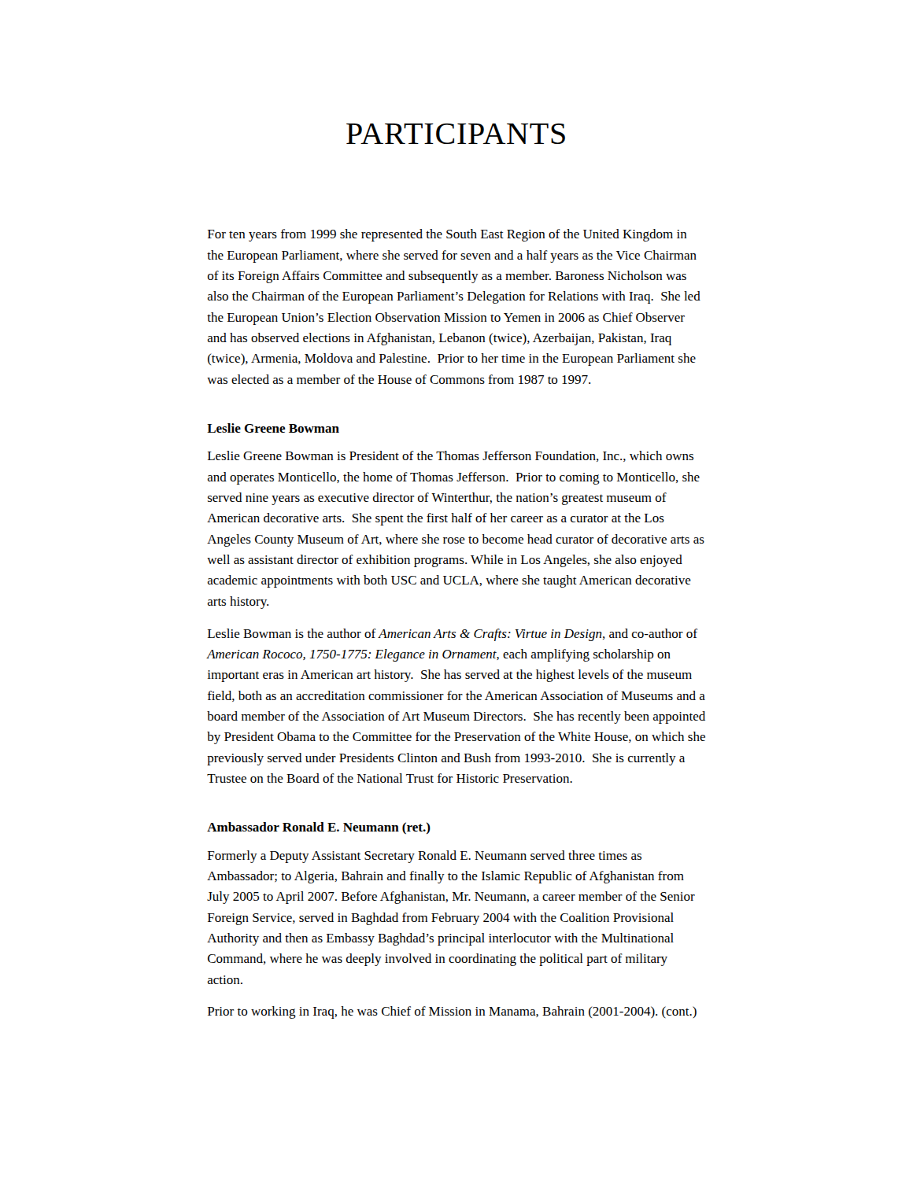PARTICIPANTS
For ten years from 1999 she represented the South East Region of the United Kingdom in the European Parliament, where she served for seven and a half years as the Vice Chairman of its Foreign Affairs Committee and subsequently as a member. Baroness Nicholson was also the Chairman of the European Parliament’s Delegation for Relations with Iraq. She led the European Union’s Election Observation Mission to Yemen in 2006 as Chief Observer and has observed elections in Afghanistan, Lebanon (twice), Azerbaijan, Pakistan, Iraq (twice), Armenia, Moldova and Palestine. Prior to her time in the European Parliament she was elected as a member of the House of Commons from 1987 to 1997.
Leslie Greene Bowman
Leslie Greene Bowman is President of the Thomas Jefferson Foundation, Inc., which owns and operates Monticello, the home of Thomas Jefferson. Prior to coming to Monticello, she served nine years as executive director of Winterthur, the nation’s greatest museum of American decorative arts. She spent the first half of her career as a curator at the Los Angeles County Museum of Art, where she rose to become head curator of decorative arts as well as assistant director of exhibition programs. While in Los Angeles, she also enjoyed academic appointments with both USC and UCLA, where she taught American decorative arts history.
Leslie Bowman is the author of American Arts & Crafts: Virtue in Design, and co-author of American Rococo, 1750-1775: Elegance in Ornament, each amplifying scholarship on important eras in American art history. She has served at the highest levels of the museum field, both as an accreditation commissioner for the American Association of Museums and a board member of the Association of Art Museum Directors. She has recently been appointed by President Obama to the Committee for the Preservation of the White House, on which she previously served under Presidents Clinton and Bush from 1993-2010. She is currently a Trustee on the Board of the National Trust for Historic Preservation.
Ambassador Ronald E. Neumann (ret.)
Formerly a Deputy Assistant Secretary Ronald E. Neumann served three times as Ambassador; to Algeria, Bahrain and finally to the Islamic Republic of Afghanistan from July 2005 to April 2007. Before Afghanistan, Mr. Neumann, a career member of the Senior Foreign Service, served in Baghdad from February 2004 with the Coalition Provisional Authority and then as Embassy Baghdad’s principal interlocutor with the Multinational Command, where he was deeply involved in coordinating the political part of military action.
Prior to working in Iraq, he was Chief of Mission in Manama, Bahrain (2001-2004). (cont.)